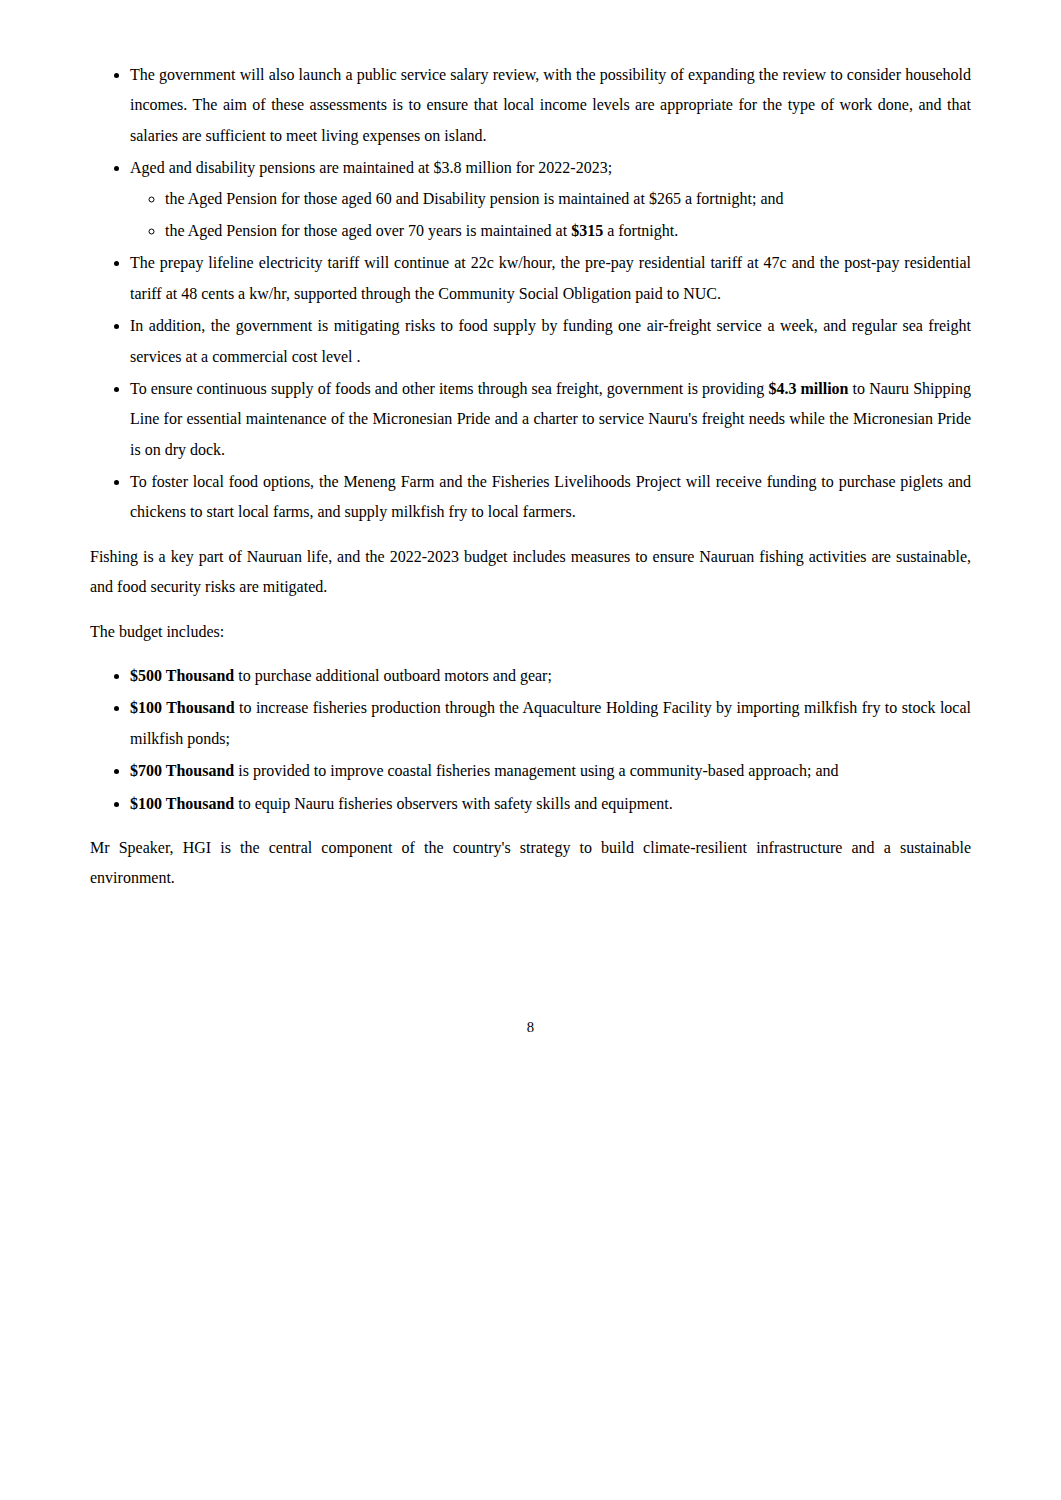The government will also launch a public service salary review, with the possibility of expanding the review to consider household incomes. The aim of these assessments is to ensure that local income levels are appropriate for the type of work done, and that salaries are sufficient to meet living expenses on island.
Aged and disability pensions are maintained at $3.8 million for 2022-2023;
the Aged Pension for those aged 60 and Disability pension is maintained at $265 a fortnight; and
the Aged Pension for those aged over 70 years is maintained at $315 a fortnight.
The prepay lifeline electricity tariff will continue at 22c kw/hour, the pre-pay residential tariff at 47c and the post-pay residential tariff at 48 cents a kw/hr, supported through the Community Social Obligation paid to NUC.
In addition, the government is mitigating risks to food supply by funding one air-freight service a week, and regular sea freight services at a commercial cost level .
To ensure continuous supply of foods and other items through sea freight, government is providing $4.3 million to Nauru Shipping Line for essential maintenance of the Micronesian Pride and a charter to service Nauru's freight needs while the Micronesian Pride is on dry dock.
To foster local food options, the Meneng Farm and the Fisheries Livelihoods Project will receive funding to purchase piglets and chickens to start local farms, and supply milkfish fry to local farmers.
Fishing is a key part of Nauruan life, and the 2022-2023 budget includes measures to ensure Nauruan fishing activities are sustainable, and food security risks are mitigated.
The budget includes:
$500 Thousand to purchase additional outboard motors and gear;
$100 Thousand to increase fisheries production through the Aquaculture Holding Facility by importing milkfish fry to stock local milkfish ponds;
$700 Thousand is provided to improve coastal fisheries management using a community-based approach; and
$100 Thousand to equip Nauru fisheries observers with safety skills and equipment.
Mr Speaker, HGI is the central component of the country's strategy to build climate-resilient infrastructure and a sustainable environment.
8